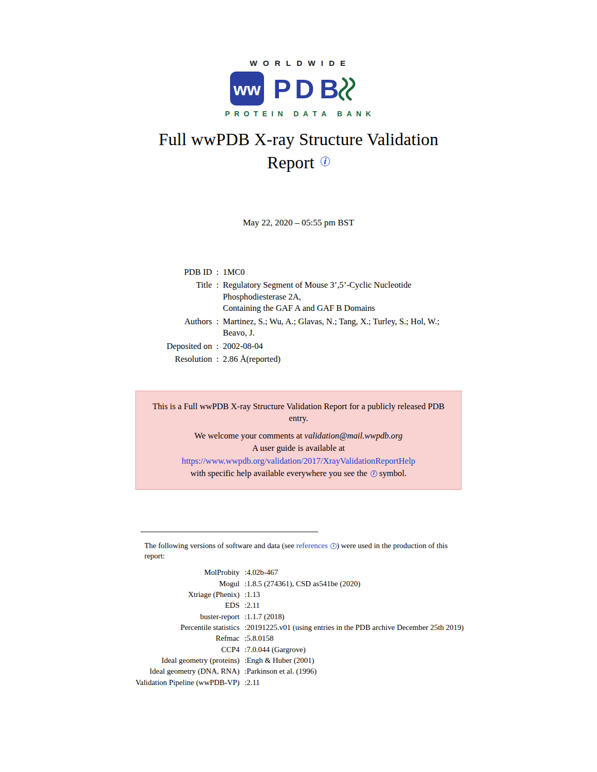W O R L D W I D E
ww P D B
P R O T E I N D A T A B A N K
Full wwPDB X-ray Structure Validation Report i
May 22, 2020 – 05:55 pm BST
| PDB ID | : | 1MC0 |
| Title | : | Regulatory Segment of Mouse 3’,5’-Cyclic Nucleotide Phosphodiesterase 2A, Containing the GAF A and GAF B Domains |
| Authors | : | Martinez, S.; Wu, A.; Glavas, N.; Tang, X.; Turley, S.; Hol, W.; Beavo, J. |
| Deposited on | : | 2002-08-04 |
| Resolution | : | 2.86 Å(reported) |
This is a Full wwPDB X-ray Structure Validation Report for a publicly released PDB entry.
We welcome your comments at validation@mail.wwpdb.org
A user guide is available at
https://www.wwpdb.org/validation/2017/XrayValidationReportHelp
with specific help available everywhere you see the i symbol.
The following versions of software and data (see references i) were used in the production of this report:
| MolProbity | : | 4.02b-467 |
| Mogul | : | 1.8.5 (274361), CSD as541be (2020) |
| Xtriage (Phenix) | : | 1.13 |
| EDS | : | 2.11 |
| buster-report | : | 1.1.7 (2018) |
| Percentile statistics | : | 20191225.v01 (using entries in the PDB archive December 25th 2019) |
| Refmac | : | 5.8.0158 |
| CCP4 | : | 7.0.044 (Gargrove) |
| Ideal geometry (proteins) | : | Engh & Huber (2001) |
| Ideal geometry (DNA, RNA) | : | Parkinson et al. (1996) |
| Validation Pipeline (wwPDB-VP) | : | 2.11 |